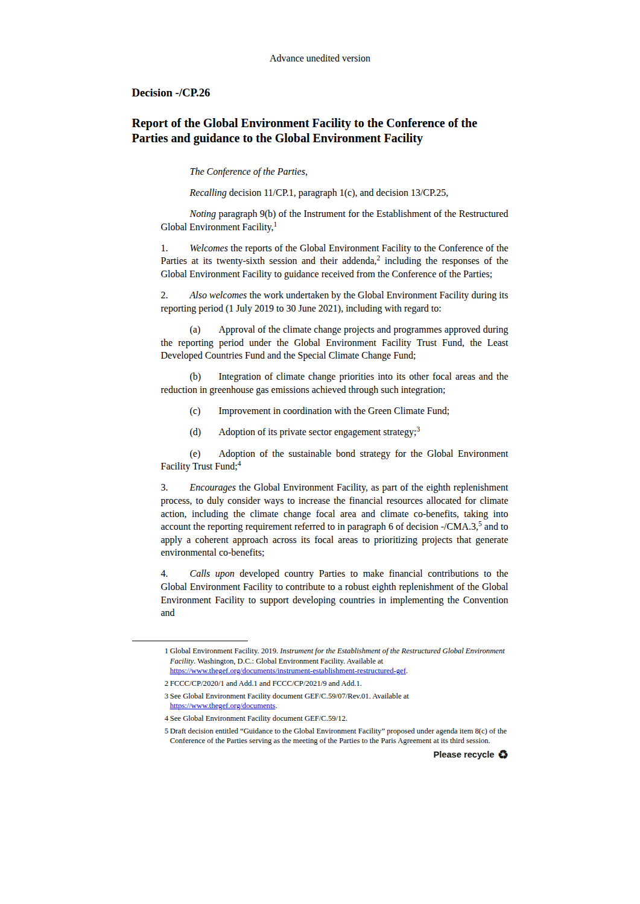Advance unedited version
Decision -/CP.26
Report of the Global Environment Facility to the Conference of the Parties and guidance to the Global Environment Facility
The Conference of the Parties,
Recalling decision 11/CP.1, paragraph 1(c), and decision 13/CP.25,
Noting paragraph 9(b) of the Instrument for the Establishment of the Restructured Global Environment Facility,1
1. Welcomes the reports of the Global Environment Facility to the Conference of the Parties at its twenty-sixth session and their addenda,2 including the responses of the Global Environment Facility to guidance received from the Conference of the Parties;
2. Also welcomes the work undertaken by the Global Environment Facility during its reporting period (1 July 2019 to 30 June 2021), including with regard to:
(a) Approval of the climate change projects and programmes approved during the reporting period under the Global Environment Facility Trust Fund, the Least Developed Countries Fund and the Special Climate Change Fund;
(b) Integration of climate change priorities into its other focal areas and the reduction in greenhouse gas emissions achieved through such integration;
(c) Improvement in coordination with the Green Climate Fund;
(d) Adoption of its private sector engagement strategy;3
(e) Adoption of the sustainable bond strategy for the Global Environment Facility Trust Fund;4
3. Encourages the Global Environment Facility, as part of the eighth replenishment process, to duly consider ways to increase the financial resources allocated for climate action, including the climate change focal area and climate co-benefits, taking into account the reporting requirement referred to in paragraph 6 of decision -/CMA.3,5 and to apply a coherent approach across its focal areas to prioritizing projects that generate environmental co-benefits;
4. Calls upon developed country Parties to make financial contributions to the Global Environment Facility to contribute to a robust eighth replenishment of the Global Environment Facility to support developing countries in implementing the Convention and
1 Global Environment Facility. 2019. Instrument for the Establishment of the Restructured Global Environment Facility. Washington, D.C.: Global Environment Facility. Available at https://www.thegef.org/documents/instrument-establishment-restructured-gef.
2 FCCC/CP/2020/1 and Add.1 and FCCC/CP/2021/9 and Add.1.
3 See Global Environment Facility document GEF/C.59/07/Rev.01. Available at https://www.thegef.org/documents.
4 See Global Environment Facility document GEF/C.59/12.
5 Draft decision entitled “Guidance to the Global Environment Facility” proposed under agenda item 8(c) of the Conference of the Parties serving as the meeting of the Parties to the Paris Agreement at its third session.
Please recycle♻